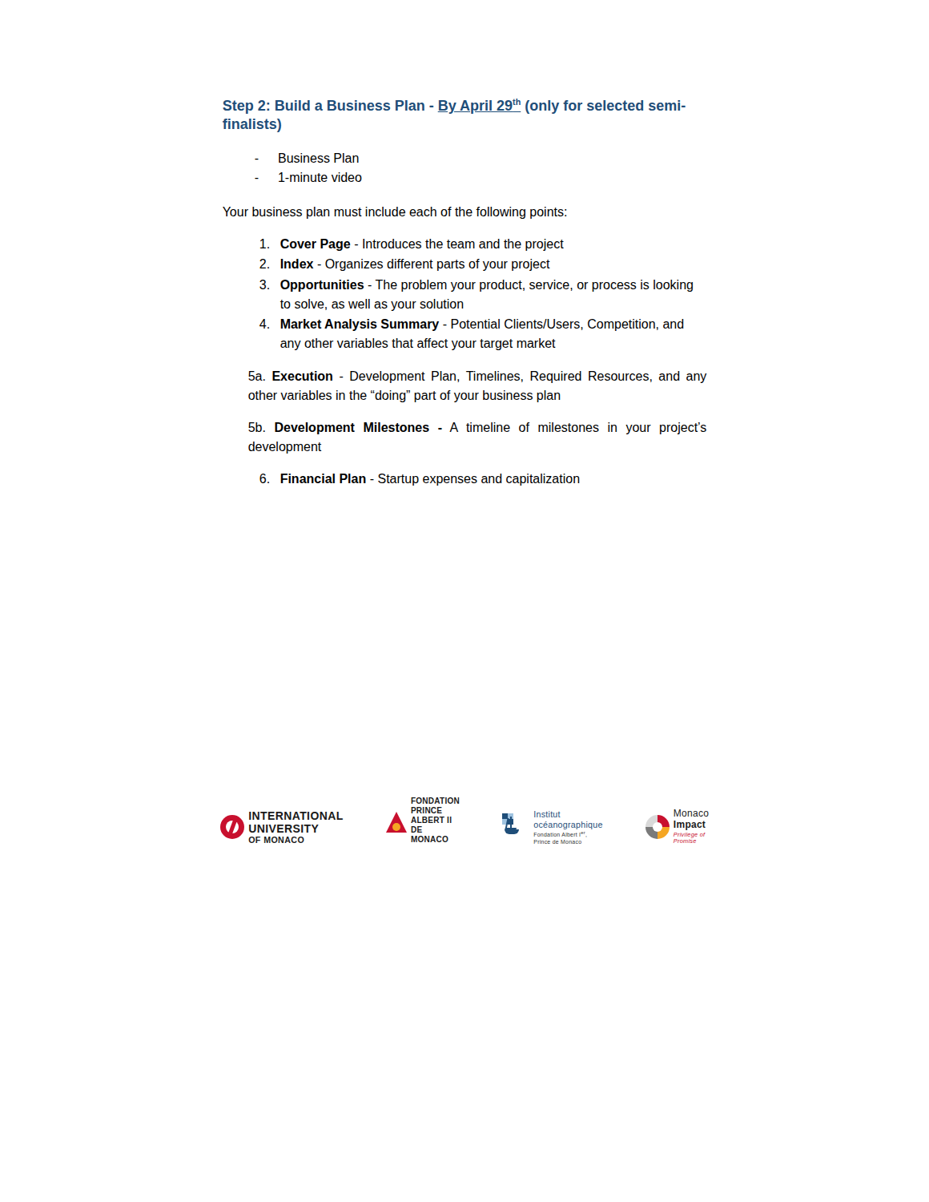Step 2: Build a Business Plan - By April 29th (only for selected semi-finalists)
Business Plan
1-minute video
Your business plan must include each of the following points:
Cover Page - Introduces the team and the project
Index - Organizes different parts of your project
Opportunities - The problem your product, service, or process is looking to solve, as well as your solution
Market Analysis Summary - Potential Clients/Users, Competition, and any other variables that affect your target market
5a. Execution - Development Plan, Timelines, Required Resources, and any other variables in the “doing” part of your business plan
5b. Development Milestones - A timeline of milestones in your project’s development
Financial Plan - Startup expenses and capitalization
INTERNATIONAL UNIVERSITY OF MONACO
FONDATION
PRINCE ALBERT II
DE MONACO
Institut
océanographique Fondation Albert Ier, Prince de Monaco
Monaco Impact Privilege of Promise